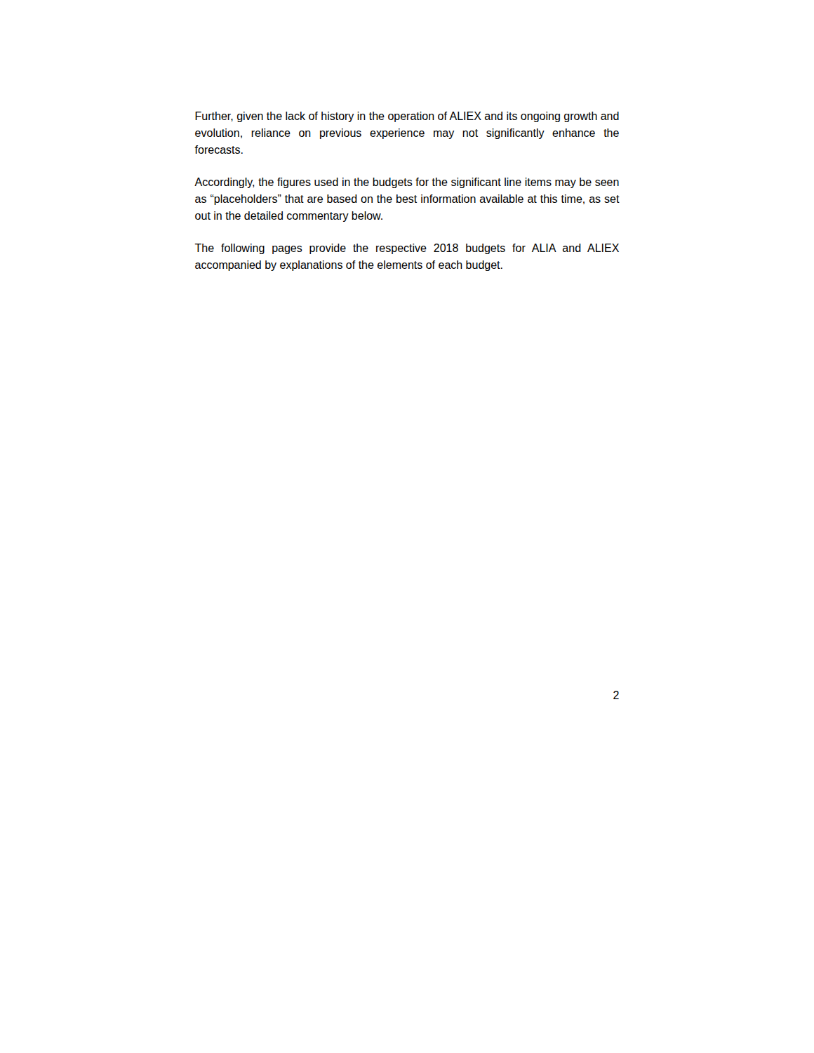Further, given the lack of history in the operation of ALIEX and its ongoing growth and evolution, reliance on previous experience may not significantly enhance the forecasts.
Accordingly, the figures used in the budgets for the significant line items may be seen as “placeholders” that are based on the best information available at this time, as set out in the detailed commentary below.
The following pages provide the respective 2018 budgets for ALIA and ALIEX accompanied by explanations of the elements of each budget.
2